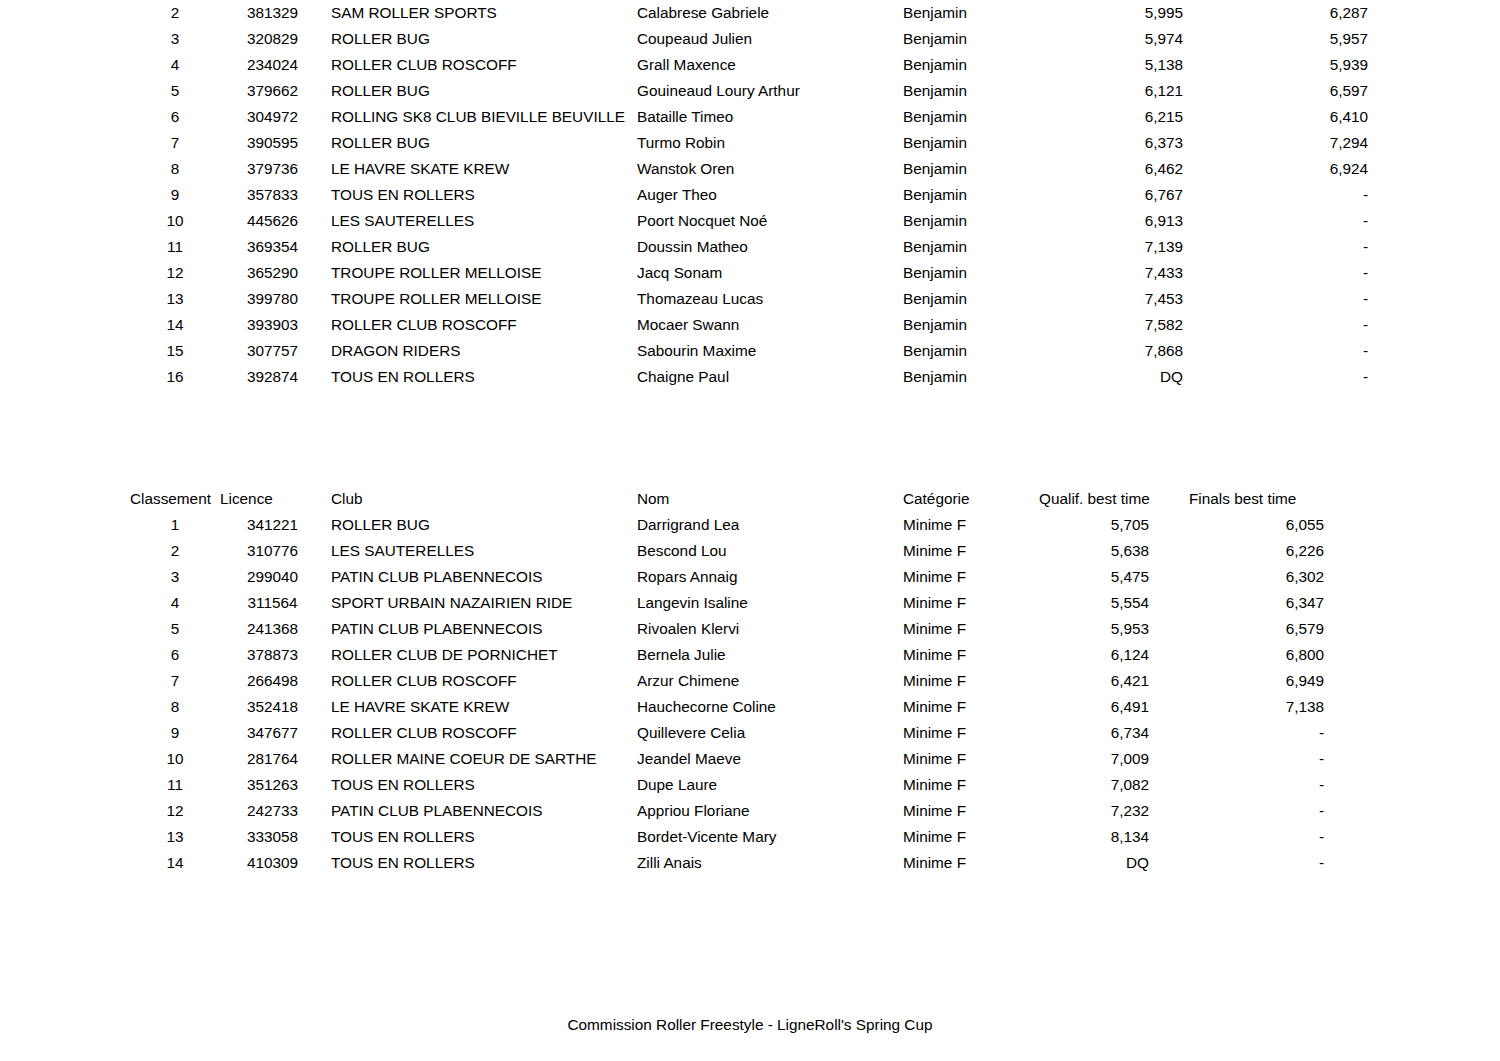| 2 | 381329 | SAM ROLLER SPORTS | Calabrese Gabriele | Benjamin | 5,995 | 6,287 |
| 3 | 320829 | ROLLER BUG | Coupeaud Julien | Benjamin | 5,974 | 5,957 |
| 4 | 234024 | ROLLER CLUB ROSCOFF | Grall Maxence | Benjamin | 5,138 | 5,939 |
| 5 | 379662 | ROLLER BUG | Gouineaud Loury Arthur | Benjamin | 6,121 | 6,597 |
| 6 | 304972 | ROLLING SK8 CLUB BIEVILLE BEUVILLE | Bataille Timeo | Benjamin | 6,215 | 6,410 |
| 7 | 390595 | ROLLER BUG | Turmo Robin | Benjamin | 6,373 | 7,294 |
| 8 | 379736 | LE HAVRE SKATE KREW | Wanstok Oren | Benjamin | 6,462 | 6,924 |
| 9 | 357833 | TOUS EN ROLLERS | Auger Theo | Benjamin | 6,767 | - |
| 10 | 445626 | LES SAUTERELLES | Poort Nocquet Noé | Benjamin | 6,913 | - |
| 11 | 369354 | ROLLER BUG | Doussin Matheo | Benjamin | 7,139 | - |
| 12 | 365290 | TROUPE ROLLER MELLOISE | Jacq Sonam | Benjamin | 7,433 | - |
| 13 | 399780 | TROUPE ROLLER MELLOISE | Thomazeau Lucas | Benjamin | 7,453 | - |
| 14 | 393903 | ROLLER CLUB ROSCOFF | Mocaer Swann | Benjamin | 7,582 | - |
| 15 | 307757 | DRAGON RIDERS | Sabourin Maxime | Benjamin | 7,868 | - |
| 16 | 392874 | TOUS EN ROLLERS | Chaigne Paul | Benjamin | DQ | - |
| Classement | Licence | Club | Nom | Catégorie | Qualif. best time | Finals best time |
| --- | --- | --- | --- | --- | --- | --- |
| 1 | 341221 | ROLLER BUG | Darrigrand Lea | Minime F | 5,705 | 6,055 |
| 2 | 310776 | LES SAUTERELLES | Bescond Lou | Minime F | 5,638 | 6,226 |
| 3 | 299040 | PATIN CLUB PLABENNECOIS | Ropars Annaig | Minime F | 5,475 | 6,302 |
| 4 | 311564 | SPORT URBAIN NAZAIRIEN RIDE | Langevin Isaline | Minime F | 5,554 | 6,347 |
| 5 | 241368 | PATIN CLUB PLABENNECOIS | Rivoalen Klervi | Minime F | 5,953 | 6,579 |
| 6 | 378873 | ROLLER CLUB DE PORNICHET | Bernela Julie | Minime F | 6,124 | 6,800 |
| 7 | 266498 | ROLLER CLUB ROSCOFF | Arzur Chimene | Minime F | 6,421 | 6,949 |
| 8 | 352418 | LE HAVRE SKATE KREW | Hauchecorne Coline | Minime F | 6,491 | 7,138 |
| 9 | 347677 | ROLLER CLUB ROSCOFF | Quillevere Celia | Minime F | 6,734 | - |
| 10 | 281764 | ROLLER MAINE COEUR DE SARTHE | Jeandel Maeve | Minime F | 7,009 | - |
| 11 | 351263 | TOUS EN ROLLERS | Dupe Laure | Minime F | 7,082 | - |
| 12 | 242733 | PATIN CLUB PLABENNECOIS | Appriou Floriane | Minime F | 7,232 | - |
| 13 | 333058 | TOUS EN ROLLERS | Bordet-Vicente Mary | Minime F | 8,134 | - |
| 14 | 410309 | TOUS EN ROLLERS | Zilli Anais | Minime F | DQ | - |
Commission Roller Freestyle - LigneRoll's Spring Cup